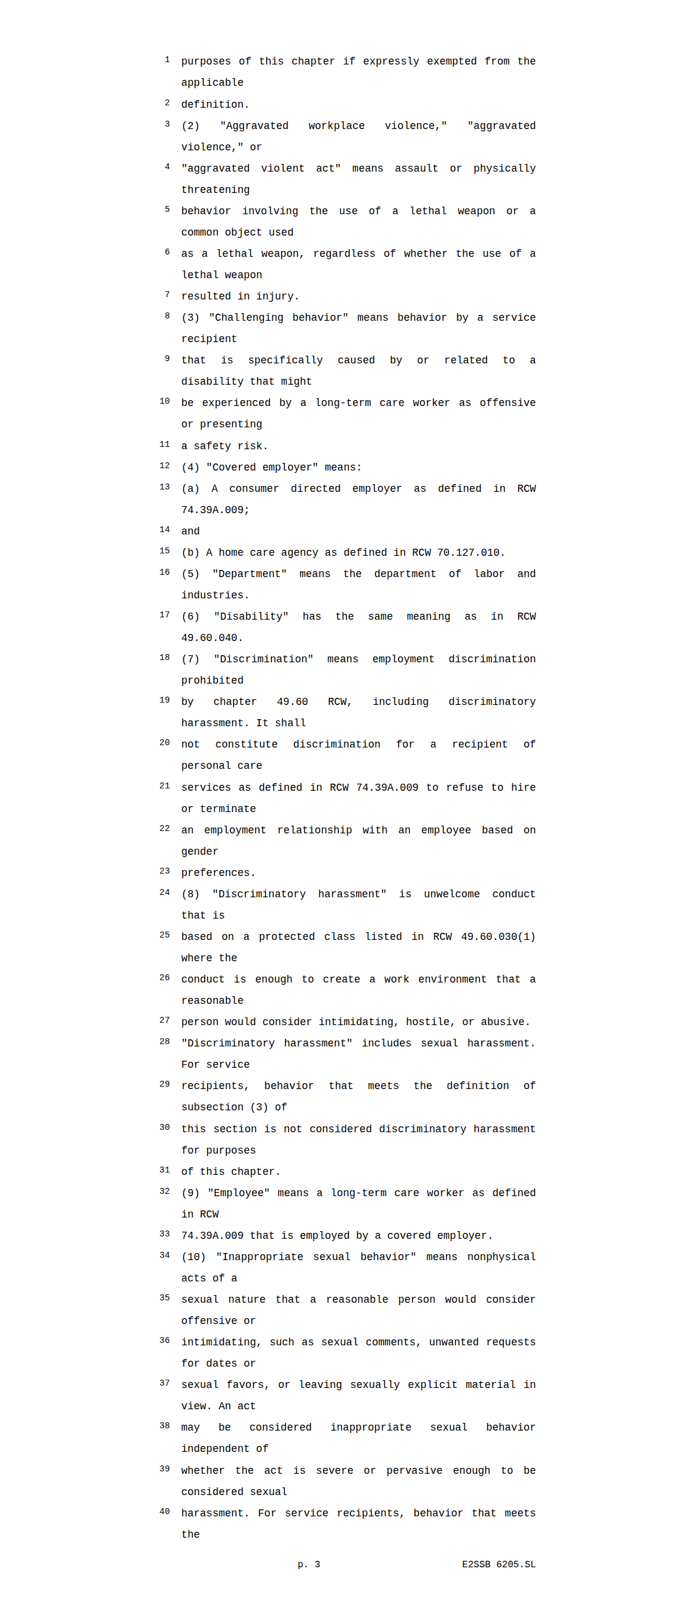purposes of this chapter if expressly exempted from the applicable
definition.
(2) "Aggravated workplace violence," "aggravated violence," or
"aggravated violent act" means assault or physically threatening
behavior involving the use of a lethal weapon or a common object used
as a lethal weapon, regardless of whether the use of a lethal weapon
resulted in injury.
(3) "Challenging behavior" means behavior by a service recipient
that is specifically caused by or related to a disability that might
be experienced by a long-term care worker as offensive or presenting
a safety risk.
(4) "Covered employer" means:
(a) A consumer directed employer as defined in RCW 74.39A.009;
and
(b) A home care agency as defined in RCW 70.127.010.
(5) "Department" means the department of labor and industries.
(6) "Disability" has the same meaning as in RCW 49.60.040.
(7) "Discrimination" means employment discrimination prohibited
by chapter 49.60 RCW, including discriminatory harassment. It shall
not constitute discrimination for a recipient of personal care
services as defined in RCW 74.39A.009 to refuse to hire or terminate
an employment relationship with an employee based on gender
preferences.
(8) "Discriminatory harassment" is unwelcome conduct that is
based on a protected class listed in RCW 49.60.030(1) where the
conduct is enough to create a work environment that a reasonable
person would consider intimidating, hostile, or abusive.
"Discriminatory harassment" includes sexual harassment. For service
recipients, behavior that meets the definition of subsection (3) of
this section is not considered discriminatory harassment for purposes
of this chapter.
(9) "Employee" means a long-term care worker as defined in RCW
74.39A.009 that is employed by a covered employer.
(10) "Inappropriate sexual behavior" means nonphysical acts of a
sexual nature that a reasonable person would consider offensive or
intimidating, such as sexual comments, unwanted requests for dates or
sexual favors, or leaving sexually explicit material in view. An act
may be considered inappropriate sexual behavior independent of
whether the act is severe or pervasive enough to be considered sexual
harassment. For service recipients, behavior that meets the
p. 3 E2SSB 6205.SL